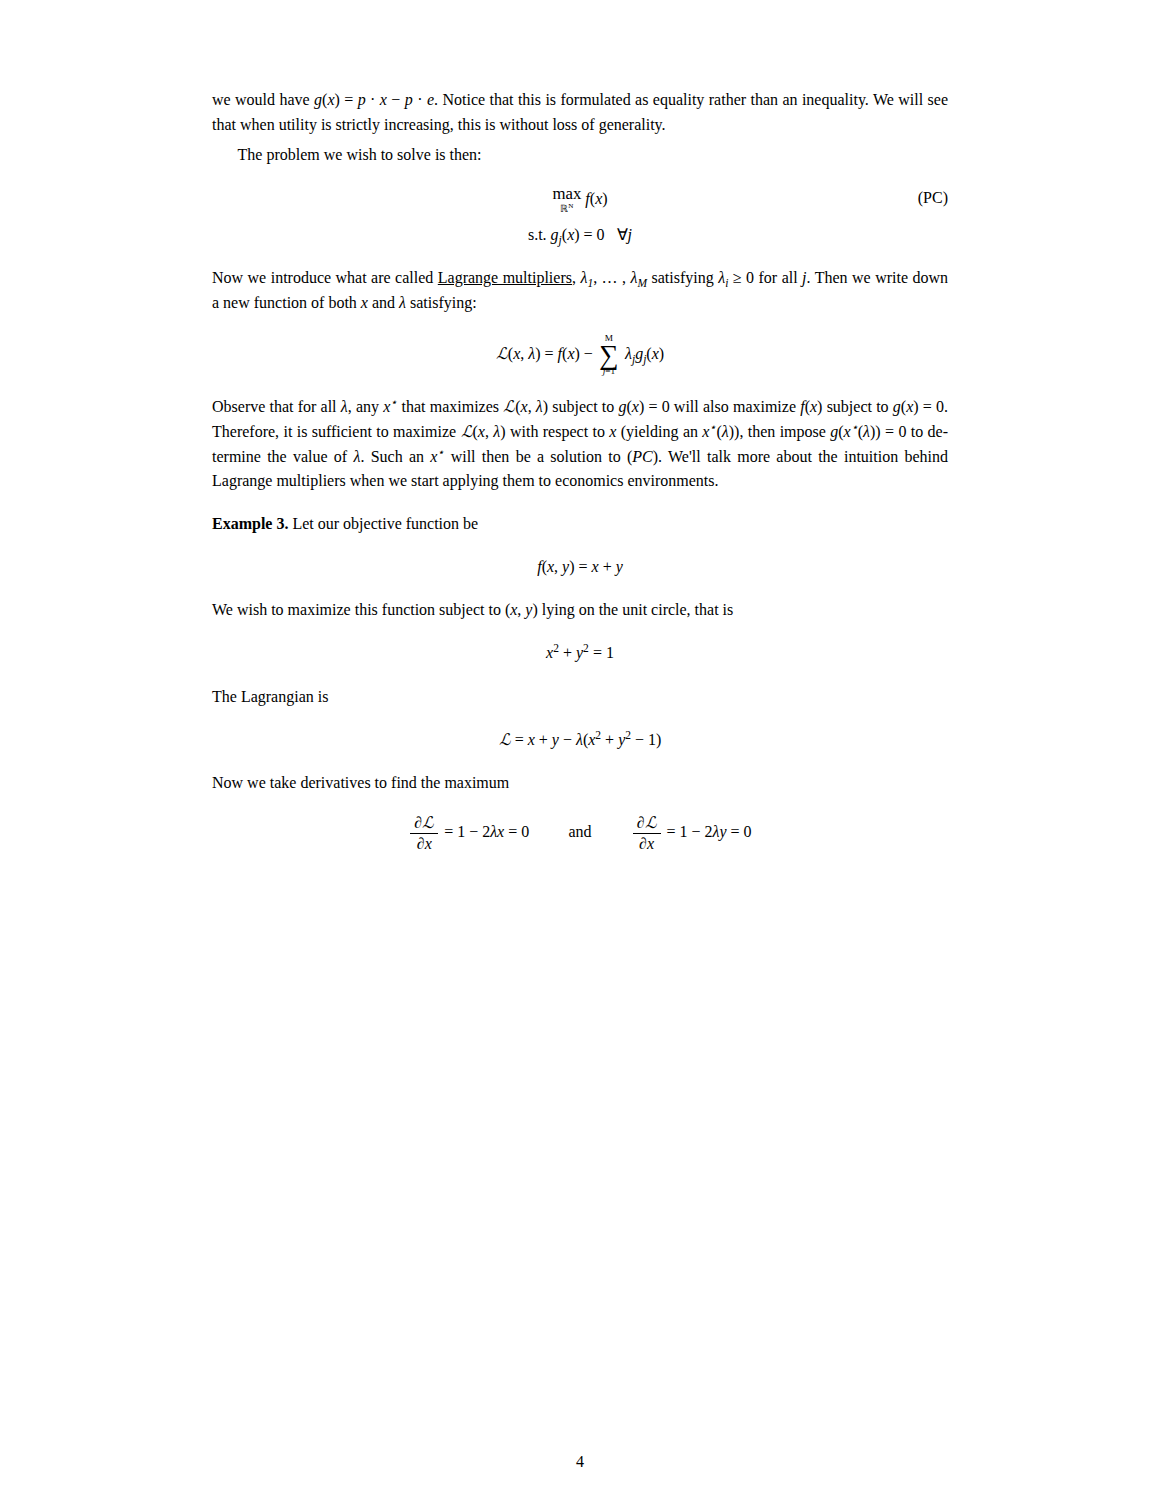we would have g(x) = p · x − p · e. Notice that this is formulated as equality rather than an inequality. We will see that when utility is strictly increasing, this is without loss of generality.
The problem we wish to solve is then:
(PC)
max ℝN f(x)
s.t. gj(x) = 0 ∀j
Now we introduce what are called Lagrange multipliers, λ1, … , λM satisfying λi ≥ 0 for all j. Then we write down a new function of both x and λ satisfying:
ℒ(x, λ) = f(x) − M∑j=1 λjgj(x)
Observe that for all λ, any x⋆ that maximizes ℒ(x, λ) subject to g(x) = 0 will also maximize f(x) subject to g(x) = 0. Therefore, it is sufficient to maximize ℒ(x, λ) with respect to x (yielding an x⋆(λ)), then impose g(x⋆(λ)) = 0 to determine the value of λ. Such an x⋆ will then be a solution to (PC). We'll talk more about the intuition behind Lagrange multipliers when we start applying them to economics environments.
Example 3. Let our objective function be
f(x, y) = x + y
We wish to maximize this function subject to (x, y) lying on the unit circle, that is
x2 + y2 = 1
The Lagrangian is
ℒ = x + y − λ(x2 + y2 − 1)
Now we take derivatives to find the maximum
∂ℒ∂x = 1 − 2λx = 0 and ∂ℒ∂x = 1 − 2λy = 0
4